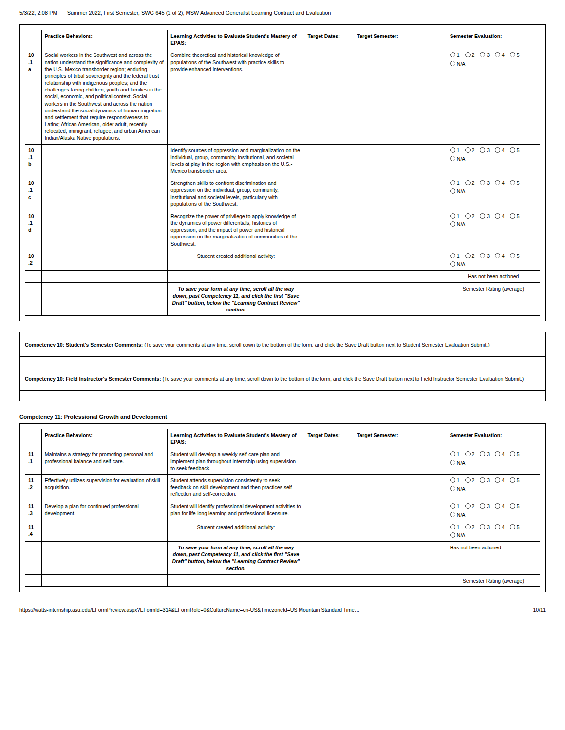5/3/22, 2:08 PM
Summer 2022, First Semester, SWG 645 (1 of 2), MSW Advanced Generalist Learning Contract and Evaluation
| | Practice Behaviors: | Learning Activities to Evaluate Student's Mastery of EPAS: | Target Dates: | Target Semester: | Semester Evaluation: |
| --- | --- | --- | --- | --- | --- |
| 10 .1 a | Social workers in the Southwest and across the nation understand the significance and complexity of the U.S.-Mexico transborder region; enduring principles of tribal sovereignty and the federal trust relationship with indigenous peoples; and the challenges facing children, youth and families in the social, economic, and political context. Social workers in the Southwest and across the nation understand the social dynamics of human migration and settlement that require responsiveness to Latinx; African American, older adult, recently relocated, immigrant, refugee, and urban American Indian/Alaska Native populations. | Combine theoretical and historical knowledge of populations of the Southwest with practice skills to provide enhanced interventions. | | | 1 2 3 4 5 N/A |
| 10 .1 b | | Identify sources of oppression and marginalization on the individual, group, community, institutional, and societal levels at play in the region with emphasis on the U.S.-Mexico transborder area. | | | 1 2 3 4 5 N/A |
| 10 .1 c | | Strengthen skills to confront discrimination and oppression on the individual, group, community, institutional and societal levels, particularly with populations of the Southwest. | | | 1 2 3 4 5 N/A |
| 10 .1 d | | Recognize the power of privilege to apply knowledge of the dynamics of power differentials, histories of oppression, and the impact of power and historical oppression on the marginalization of communities of the Southwest. | | | 1 2 3 4 5 N/A |
| 10 .2 | | Student created additional activity: | | | 1 2 3 4 5 N/A |
| | | | | | Has not been actioned |
| | | To save your form at any time, scroll all the way down, past Competency 11, and click the first "Save Draft" button, below the "Learning Contract Review" section. | | | Semester Rating (average) |
Competency 10: Student's Semester Comments: (To save your comments at any time, scroll down to the bottom of the form, and click the Save Draft button next to Student Semester Evaluation Submit.)
Competency 10: Field Instructor's Semester Comments: (To save your comments at any time, scroll down to the bottom of the form, and click the Save Draft button next to Field Instructor Semester Evaluation Submit.)
Competency 11: Professional Growth and Development
| | Practice Behaviors: | Learning Activities to Evaluate Student's Mastery of EPAS: | Target Dates: | Target Semester: | Semester Evaluation: |
| --- | --- | --- | --- | --- | --- |
| 11 .1 | Maintains a strategy for promoting personal and professional balance and self-care. | Student will develop a weekly self-care plan and implement plan throughout internship using supervision to seek feedback. | | | 1 2 3 4 5 N/A |
| 11 .2 | Effectively utilizes supervision for evaluation of skill acquisition. | Student attends supervision consistently to seek feedback on skill development and then practices self-reflection and self-correction. | | | 1 2 3 4 5 N/A |
| 11 .3 | Develop a plan for continued professional development. | Student will identify professional development activities to plan for life-long learning and professional licensure. | | | 1 2 3 4 5 N/A |
| 11 .4 | | Student created additional activity: | | | 1 2 3 4 5 N/A |
| | | To save your form at any time, scroll all the way down, past Competency 11, and click the first "Save Draft" button, below the "Learning Contract Review" section. | | | Has not been actioned |
| | | | | | Semester Rating (average) |
https://watts-internship.asu.edu/EFormPreview.aspx?EFormId=314&EFormRole=0&CultureName=en-US&TimezoneId=US Mountain Standard Time…
10/11